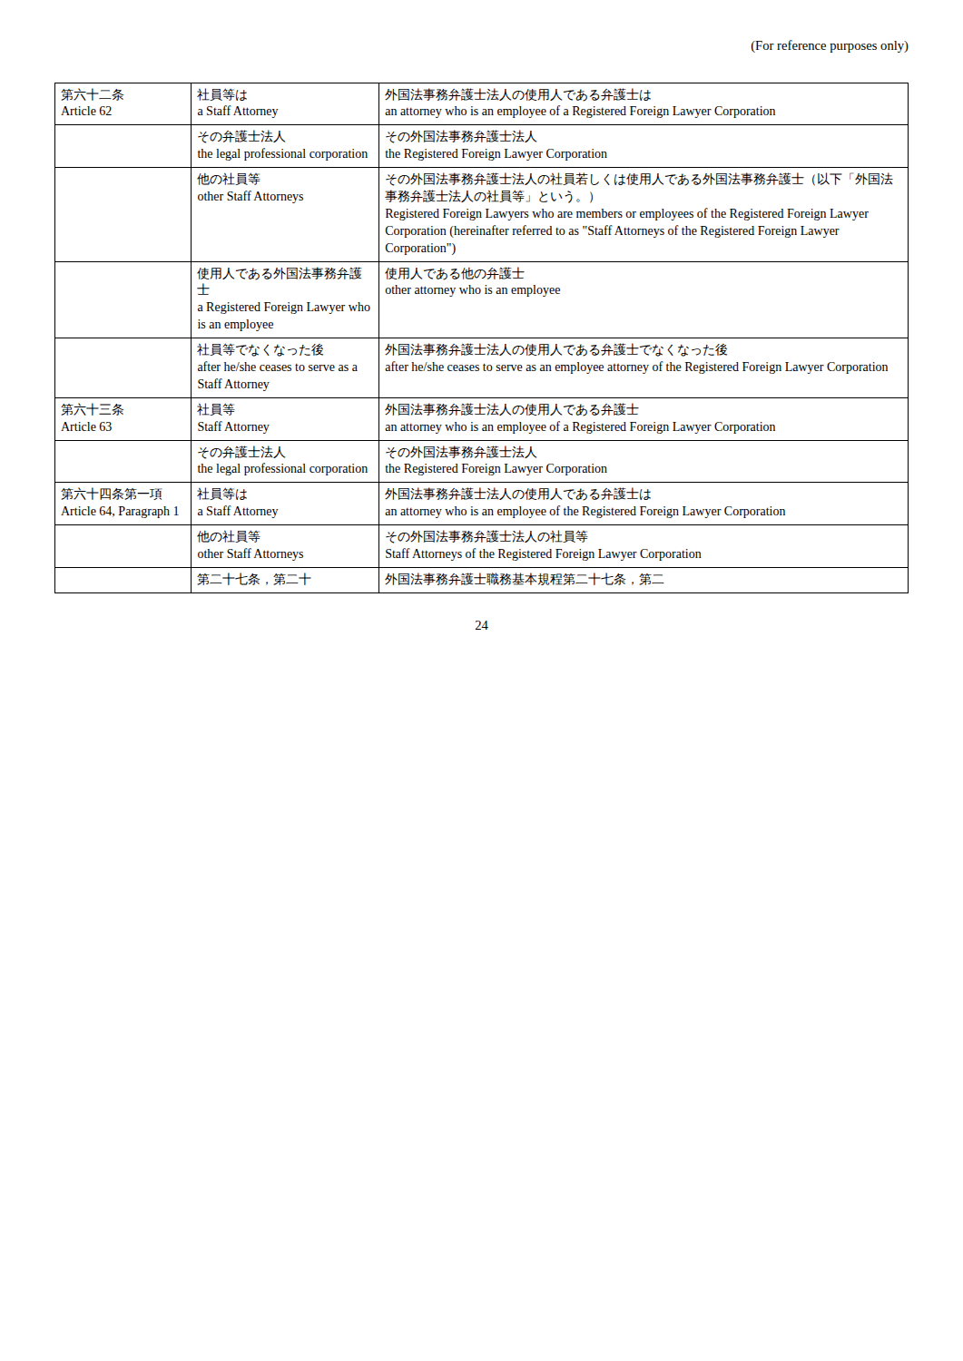(For reference purposes only)
| 第六十二条 Article 62 | 社員等は a Staff Attorney | 外国法事務弁護士法人の使用人である弁護士は an attorney who is an employee of a Registered Foreign Lawyer Corporation |
| | その弁護士法人 the legal professional corporation | その外国法事務弁護士法人 the Registered Foreign Lawyer Corporation |
| | 他の社員等 other Staff Attorneys | その外国法事務弁護士法人の社員若しくは使用人である外国法事務弁護士（以下「外国法事務弁護士法人の社員等」という。） Registered Foreign Lawyers who are members or employees of the Registered Foreign Lawyer Corporation (hereinafter referred to as "Staff Attorneys of the Registered Foreign Lawyer Corporation") |
| | 使用人である外国法事務弁護士 a Registered Foreign Lawyer who is an employee | 使用人である他の弁護士 other attorney who is an employee |
| | 社員等でなくなった後 after he/she ceases to serve as a Staff Attorney | 外国法事務弁護士法人の使用人である弁護士でなくなった後 after he/she ceases to serve as an employee attorney of the Registered Foreign Lawyer Corporation |
| 第六十三条 Article 63 | 社員等 Staff Attorney | 外国法事務弁護士法人の使用人である弁護士 an attorney who is an employee of a Registered Foreign Lawyer Corporation |
| | その弁護士法人 the legal professional corporation | その外国法事務弁護士法人 the Registered Foreign Lawyer Corporation |
| 第六十四条第一項 Article 64, Paragraph 1 | 社員等は a Staff Attorney | 外国法事務弁護士法人の使用人である弁護士は an attorney who is an employee of the Registered Foreign Lawyer Corporation |
| | 他の社員等 other Staff Attorneys | その外国法事務弁護士法人の社員等 Staff Attorneys of the Registered Foreign Lawyer Corporation |
| | 第二十七条，第二十 | 外国法事務弁護士職務基本規程第二十七条，第二 |
24